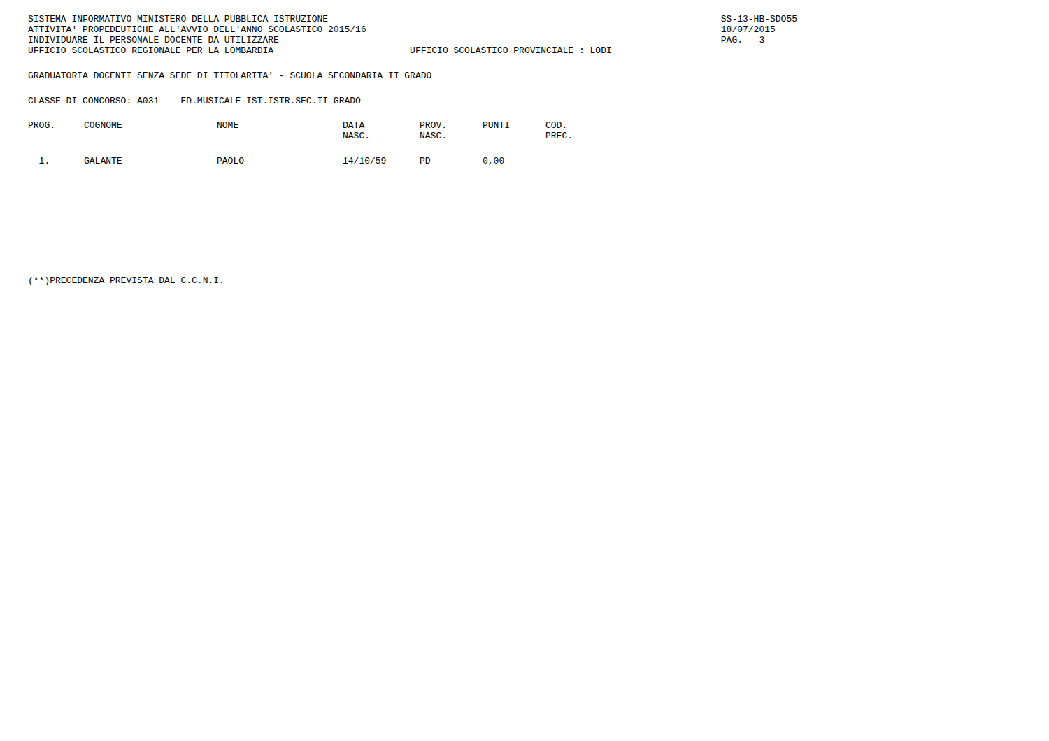SISTEMA INFORMATIVO MINISTERO DELLA PUBBLICA ISTRUZIONE
ATTIVITA' PROPEDEUTICHE ALL'AVVIO DELL'ANNO SCOLASTICO 2015/16
INDIVIDUARE IL PERSONALE DOCENTE DA UTILIZZARE
UFFICIO SCOLASTICO REGIONALE PER LA LOMBARDIA UFFICIO SCOLASTICO PROVINCIALE : LODI
SS-13-HB-SDO55 18/07/2015 PAG. 3
GRADUATORIA DOCENTI SENZA SEDE DI TITOLARITA' - SCUOLA SECONDARIA II GRADO
CLASSE DI CONCORSO: A031 ED.MUSICALE IST.ISTR.SEC.II GRADO
| PROG. | COGNOME | NOME | DATA NASC. | PROV. NASC. | PUNTI | COD. PREC. |
| --- | --- | --- | --- | --- | --- | --- |
| 1. | GALANTE | PAOLO | 14/10/59 | PD | 0,00 | |
(**)PRECEDENZA PREVISTA DAL C.C.N.I.